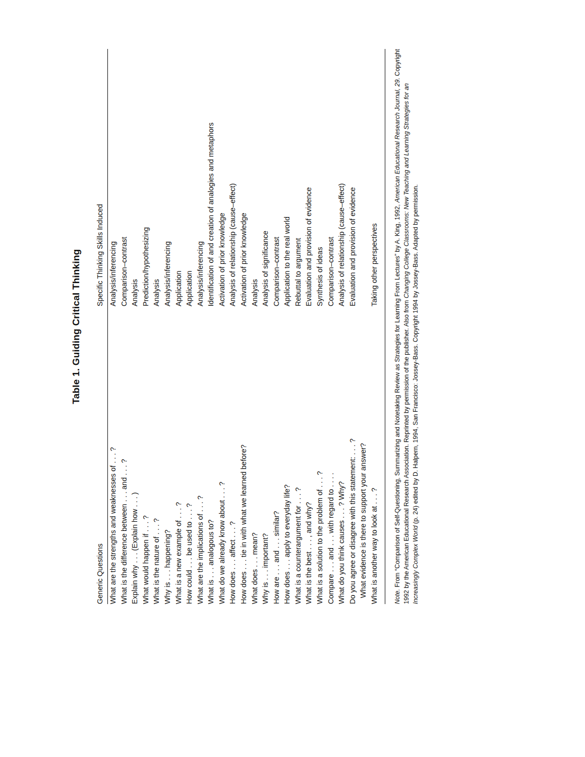Table 1. Guiding Critical Thinking
| Generic Questions | Specific Thinking Skills Induced |
| --- | --- |
| What are the strengths and weaknesses of . . . ? | Analysis/inferencing |
| What is the difference between . . . and . . . ? | Comparison–contrast |
| Explain why . . . (Explain how . . . ) | Analysis |
| What would happen if . . . ? | Prediction/hypothesizing |
| What is the nature of . . . ? | Analysis |
| Why is . . . happening? | Analysis/inferencing |
| What is a new example of . . . ? | Application |
| How could . . . be used to . . . ? | Application |
| What are the implications of . . . ? | Analysis/inferencing |
| What is . . . analogous to? | Identification of and creation of analogies and metaphors |
| What do we already know about . . . ? | Activation of prior knowledge |
| How does . . . affect . . . ? | Analysis of relationship (cause–effect) |
| How does . . . tie in with what we learned before? | Activation of prior knowledge |
| What does . . . mean? | Analysis |
| Why is . . . important? | Analysis of significance |
| How are . . . and . . . similar? | Comparison–contrast |
| How does . . . apply to everyday life? | Application to the real world |
| What is a counterargument for . . . ? | Rebuttal to argument |
| What is the best . . . , and why? | Evaluation and provision of evidence |
| What is a solution to the problem of . . . ? | Synthesis of ideas |
| Compare . . . and . . . with regard to . . . . | Comparison–contrast |
| What do you think causes . . . ? Why? | Analysis of relationship (cause–effect) |
| Do you agree or disagree with this statement: . . . ? | Evaluation and provision of evidence |
| What evidence is there to support your answer? | |
| What is another way to look at . . . ? | Taking other perspectives |
Note. From “Comparison of Self-Questioning, Summarizing and Notetaking Review as Strategies for Learning From Lectures” by A. King, 1992, American Educational Research Journal, 29. Copyright 1992 by the American Educational Research Association. Reprinted by permission of the publisher. Also from Changing College Classrooms: New Teaching and Learning Strategies for an Increasingly Complex World (p. 24) edited by D. Halpern, 1994, San Francisco: Jossey-Bass. Copyright 1994 by Jossey-Bass. Adapted by permission.